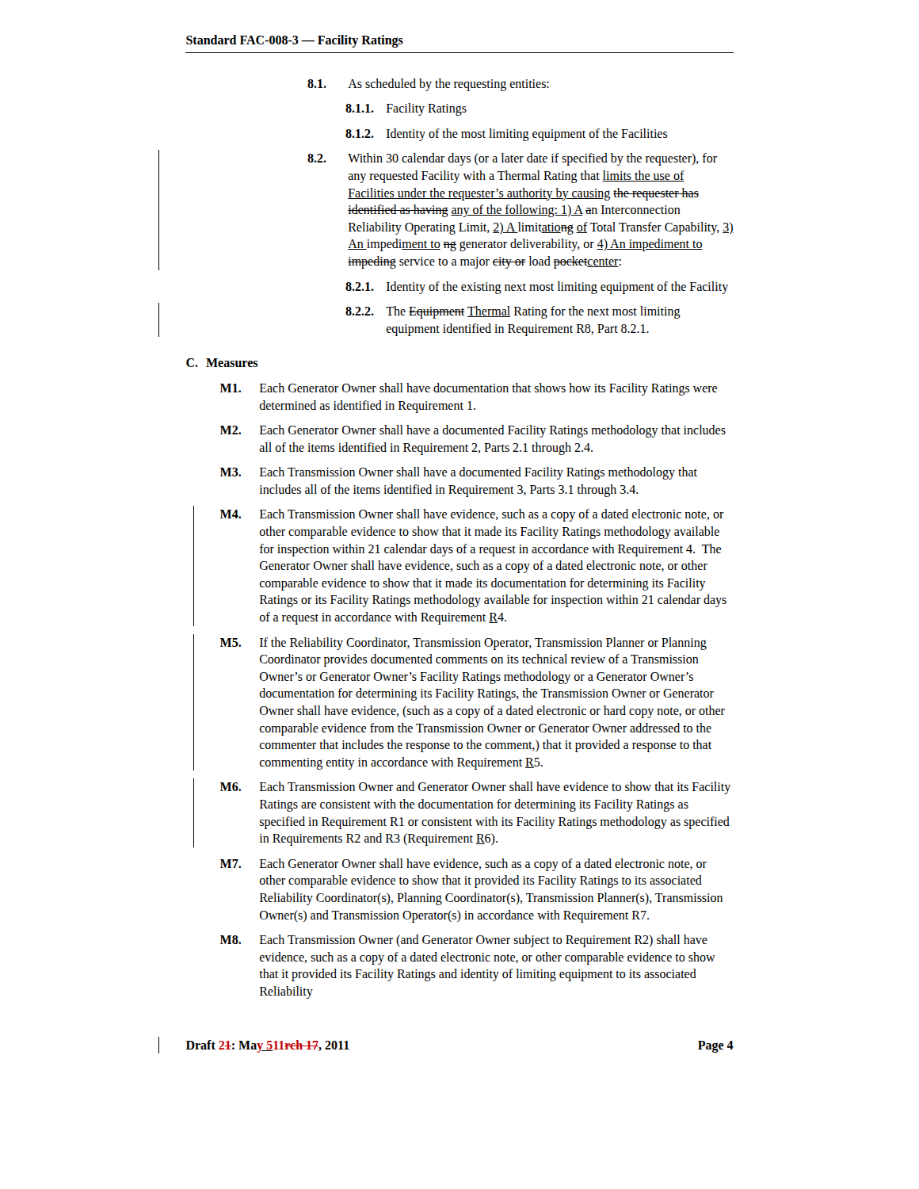Standard FAC-008-3 — Facility Ratings
8.1.
As scheduled by the requesting entities:
8.1.1.
Facility Ratings
8.1.2.
Identity of the most limiting equipment of the Facilities
8.2.
Within 30 calendar days (or a later date if specified by the requester), for any requested Facility with a Thermal Rating that limits the use of Facilities under the requester’s authority by causing the requester has identified as having any of the following: 1) A an Interconnection Reliability Operating Limit, 2) A limitationg of Total Transfer Capability, 3) An impediment to ng generator deliverability, or 4) An impediment to impeding service to a major city or load pocketcenter:
8.2.1.
Identity of the existing next most limiting equipment of the Facility
8.2.2.
The Equipment Thermal Rating for the next most limiting equipment identified in Requirement R8, Part 8.2.1.
C. Measures
M1.
Each Generator Owner shall have documentation that shows how its Facility Ratings were determined as identified in Requirement 1.
M2.
Each Generator Owner shall have a documented Facility Ratings methodology that includes all of the items identified in Requirement 2, Parts 2.1 through 2.4.
M3.
Each Transmission Owner shall have a documented Facility Ratings methodology that includes all of the items identified in Requirement 3, Parts 3.1 through 3.4.
M4.
Each Transmission Owner shall have evidence, such as a copy of a dated electronic note, or other comparable evidence to show that it made its Facility Ratings methodology available for inspection within 21 calendar days of a request in accordance with Requirement 4. The Generator Owner shall have evidence, such as a copy of a dated electronic note, or other comparable evidence to show that it made its documentation for determining its Facility Ratings or its Facility Ratings methodology available for inspection within 21 calendar days of a request in accordance with Requirement R4.
M5.
If the Reliability Coordinator, Transmission Operator, Transmission Planner or Planning Coordinator provides documented comments on its technical review of a Transmission Owner’s or Generator Owner’s Facility Ratings methodology or a Generator Owner’s documentation for determining its Facility Ratings, the Transmission Owner or Generator Owner shall have evidence, (such as a copy of a dated electronic or hard copy note, or other comparable evidence from the Transmission Owner or Generator Owner addressed to the commenter that includes the response to the comment,) that it provided a response to that commenting entity in accordance with Requirement R5.
M6.
Each Transmission Owner and Generator Owner shall have evidence to show that its Facility Ratings are consistent with the documentation for determining its Facility Ratings as specified in Requirement R1 or consistent with its Facility Ratings methodology as specified in Requirements R2 and R3 (Requirement R6).
M7.
Each Generator Owner shall have evidence, such as a copy of a dated electronic note, or other comparable evidence to show that it provided its Facility Ratings to its associated Reliability Coordinator(s), Planning Coordinator(s), Transmission Planner(s), Transmission Owner(s) and Transmission Operator(s) in accordance with Requirement R7.
M8.
Each Transmission Owner (and Generator Owner subject to Requirement R2) shall have evidence, such as a copy of a dated electronic note, or other comparable evidence to show that it provided its Facility Ratings and identity of limiting equipment to its associated Reliability
Draft 21: May 511 rch 17, 2011
Page 4